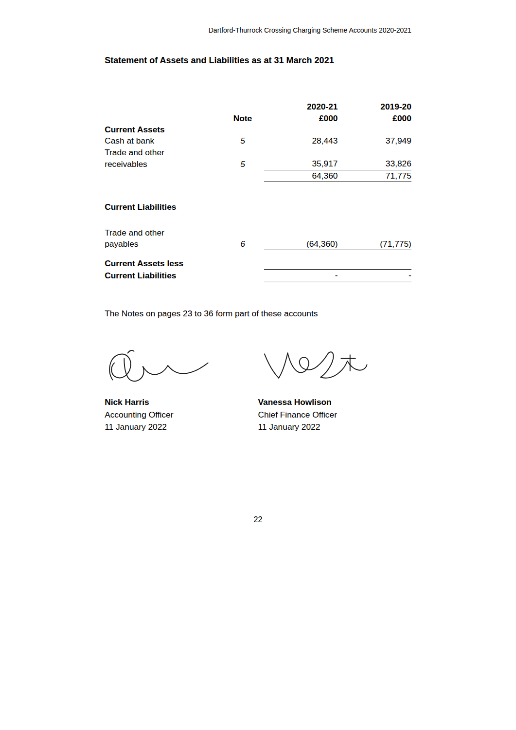Dartford-Thurrock Crossing Charging Scheme Accounts 2020-2021
Statement of Assets and Liabilities as at 31 March 2021
| | | 2020-21 | 2019-20 |
| --- | --- | --- | --- |
| | Note | £000 | £000 |
| Current Assets | | | |
| Cash at bank | 5 | 28,443 | 37,949 |
| Trade and other | | | |
| receivables | 5 | 35,917 | 33,826 |
| | | 64,360 | 71,775 |
| Current Liabilities | | | |
| Trade and other | | | |
| payables | 6 | (64,360) | (71,775) |
| Current Assets less | | | |
| Current Liabilities | | - | - |
The Notes on pages 23 to 36 form part of these accounts
| Nick Harris Accounting Officer 11 January 2022 | Vanessa Howlison Chief Finance Officer 11 January 2022 |
22